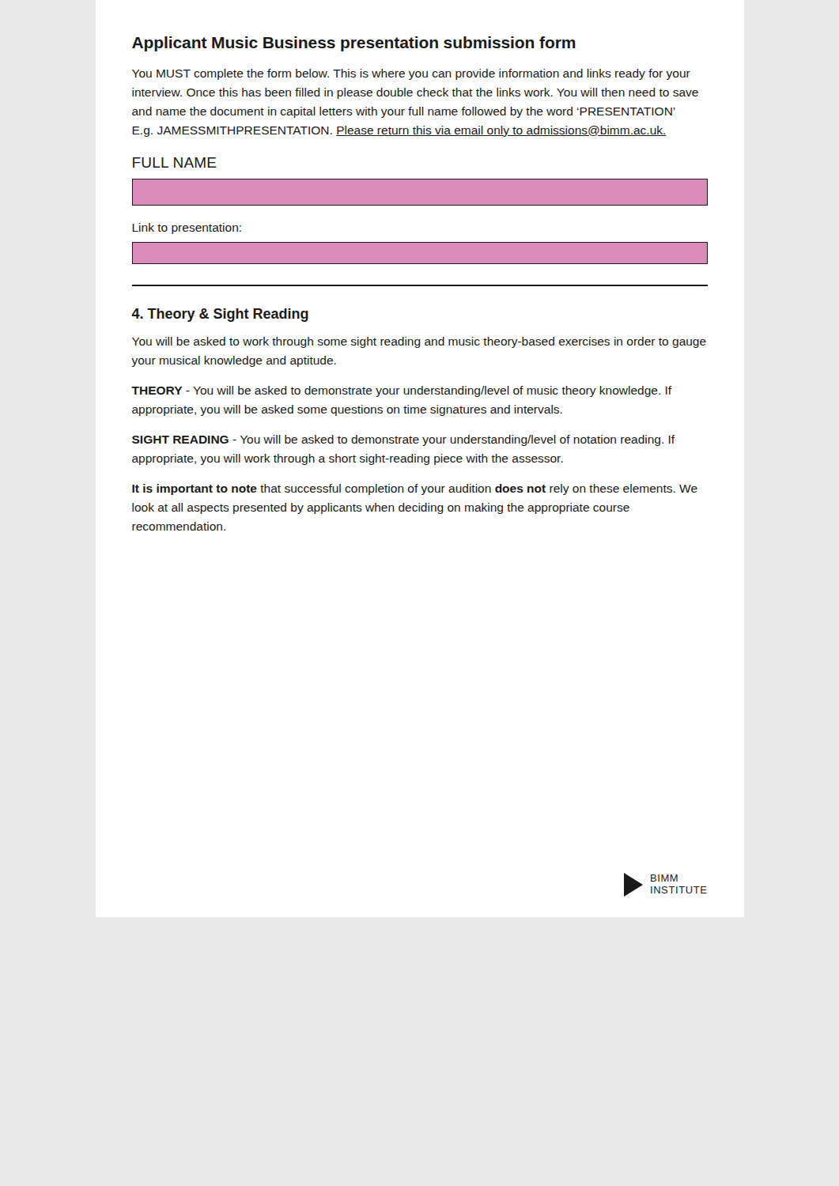Applicant Music Business presentation submission form
You MUST complete the form below. This is where you can provide information and links ready for your interview. Once this has been filled in please double check that the links work. You will then need to save and name the document in capital letters with your full name followed by the word ‘PRESENTATION’
E.g. JAMESSMITHPRESENTATION. Please return this via email only to admissions@bimm.ac.uk.
FULL NAME
Link to presentation:
4. Theory & Sight Reading
You will be asked to work through some sight reading and music theory-based exercises in order to gauge your musical knowledge and aptitude.
THEORY - You will be asked to demonstrate your understanding/level of music theory knowledge. If appropriate, you will be asked some questions on time signatures and intervals.
SIGHT READING - You will be asked to demonstrate your understanding/level of notation reading. If appropriate, you will work through a short sight-reading piece with the assessor.
It is important to note that successful completion of your audition does not rely on these elements. We look at all aspects presented by applicants when deciding on making the appropriate course recommendation.
BIMM INSTITUTE